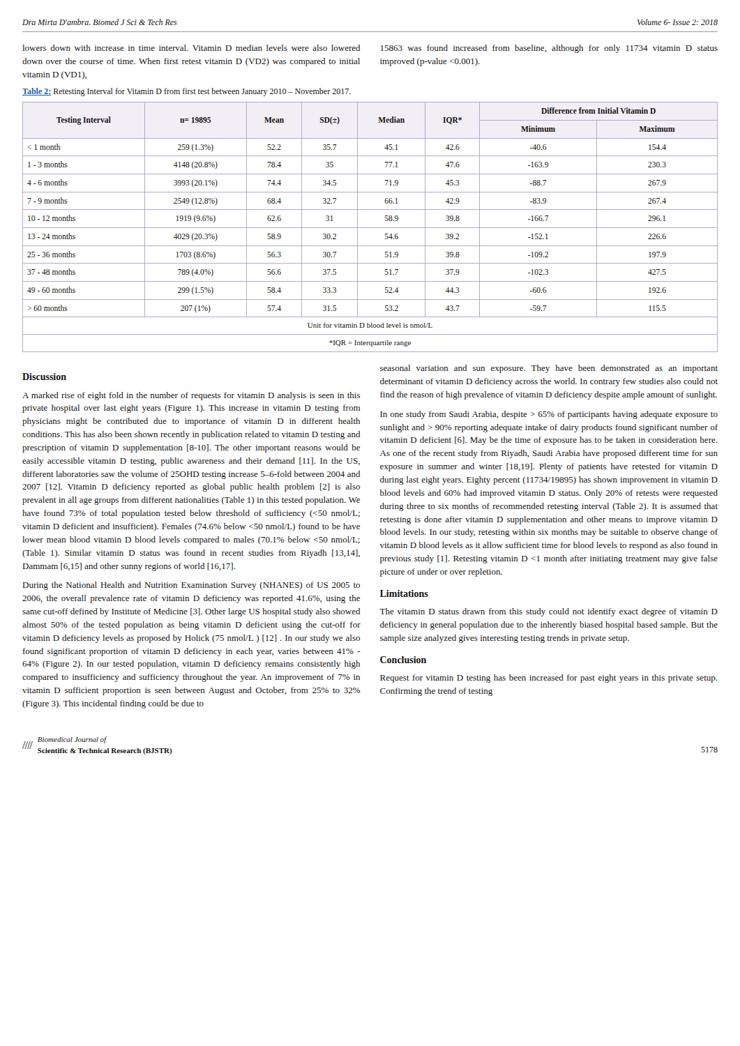Dra Mirta D'ambra. Biomed J Sci & Tech Res
Volume 6- Issue 2: 2018
lowers down with increase in time interval. Vitamin D median levels were also lowered down over the course of time. When first retest vitamin D (VD2) was compared to initial vitamin D (VD1),
15863 was found increased from baseline, although for only 11734 vitamin D status improved (p-value <0.001).
Table 2: Retesting Interval for Vitamin D from first test between January 2010 – November 2017.
| Testing Interval | n= 19895 | Mean | SD(±) | Median | IQR* | Difference from Initial Vitamin D |
| --- | --- | --- | --- | --- | --- | --- |
| Minimum | Maximum |
| < 1 month | 259 (1.3%) | 52.2 | 35.7 | 45.1 | 42.6 | -40.6 | 154.4 |
| 1 - 3 months | 4148 (20.8%) | 78.4 | 35 | 77.1 | 47.6 | -163.9 | 230.3 |
| 4 - 6 months | 3993 (20.1%) | 74.4 | 34.5 | 71.9 | 45.3 | -88.7 | 267.9 |
| 7 - 9 months | 2549 (12.8%) | 68.4 | 32.7 | 66.1 | 42.9 | -83.9 | 267.4 |
| 10 - 12 months | 1919 (9.6%) | 62.6 | 31 | 58.9 | 39.8 | -166.7 | 296.1 |
| 13 - 24 months | 4029 (20.3%) | 58.9 | 30.2 | 54.6 | 39.2 | -152.1 | 226.6 |
| 25 - 36 months | 1703 (8.6%) | 56.3 | 30.7 | 51.9 | 39.8 | -109.2 | 197.9 |
| 37 - 48 months | 789 (4.0%) | 56.6 | 37.5 | 51.7 | 37.9 | -102.3 | 427.5 |
| 49 - 60 months | 299 (1.5%) | 58.4 | 33.3 | 52.4 | 44.3 | -60.6 | 192.6 |
| > 60 months | 207 (1%) | 57.4 | 31.5 | 53.2 | 43.7 | -59.7 | 115.5 |
| Unit for vitamin D blood level is nmol/L |
| *IQR = Interquartile range |
Discussion
A marked rise of eight fold in the number of requests for vitamin D analysis is seen in this private hospital over last eight years (Figure 1). This increase in vitamin D testing from physicians might be contributed due to importance of vitamin D in different health conditions. This has also been shown recently in publication related to vitamin D testing and prescription of vitamin D supplementation [8-10]. The other important reasons would be easily accessible vitamin D testing, public awareness and their demand [11]. In the US, different laboratories saw the volume of 25OHD testing increase 5–6-fold between 2004 and 2007 [12]. Vitamin D deficiency reported as global public health problem [2] is also prevalent in all age groups from different nationalities (Table 1) in this tested population. We have found 73% of total population tested below threshold of sufficiency (<50 nmol/L; vitamin D deficient and insufficient). Females (74.6% below <50 nmol/L) found to be have lower mean blood vitamin D blood levels compared to males (70.1% below <50 nmol/L; (Table 1). Similar vitamin D status was found in recent studies from Riyadh [13,14], Dammam [6,15] and other sunny regions of world [16,17].
During the National Health and Nutrition Examination Survey (NHANES) of US 2005 to 2006, the overall prevalence rate of vitamin D deficiency was reported 41.6%, using the same cut-off defined by Institute of Medicine [3]. Other large US hospital study also showed almost 50% of the tested population as being vitamin D deficient using the cut-off for vitamin D deficiency levels as proposed by Holick (75 nmol/L ) [12] . In our study we also found significant proportion of vitamin D deficiency in each year, varies between 41% - 64% (Figure 2). In our tested population, vitamin D deficiency remains consistently high compared to insufficiency and sufficiency throughout the year. An improvement of 7% in vitamin D sufficient proportion is seen between August and October, from 25% to 32% (Figure 3). This incidental finding could be due to
seasonal variation and sun exposure. They have been demonstrated as an important determinant of vitamin D deficiency across the world. In contrary few studies also could not find the reason of high prevalence of vitamin D deficiency despite ample amount of sunlight.
In one study from Saudi Arabia, despite > 65% of participants having adequate exposure to sunlight and > 90% reporting adequate intake of dairy products found significant number of vitamin D deficient [6]. May be the time of exposure has to be taken in consideration here. As one of the recent study from Riyadh, Saudi Arabia have proposed different time for sun exposure in summer and winter [18,19]. Plenty of patients have retested for vitamin D during last eight years. Eighty percent (11734/19895) has shown improvement in vitamin D blood levels and 60% had improved vitamin D status. Only 20% of retests were requested during three to six months of recommended retesting interval (Table 2). It is assumed that retesting is done after vitamin D supplementation and other means to improve vitamin D blood levels. In our study, retesting within six months may be suitable to observe change of vitamin D blood levels as it allow sufficient time for blood levels to respond as also found in previous study [1]. Retesting vitamin D <1 month after initiating treatment may give false picture of under or over repletion.
Limitations
The vitamin D status drawn from this study could not identify exact degree of vitamin D deficiency in general population due to the inherently biased hospital based sample. But the sample size analyzed gives interesting testing trends in private setup.
Conclusion
Request for vitamin D testing has been increased for past eight years in this private setup. Confirming the trend of testing
//// Biomedical Journal of
Scientific & Technical Research (BJSTR)
5178